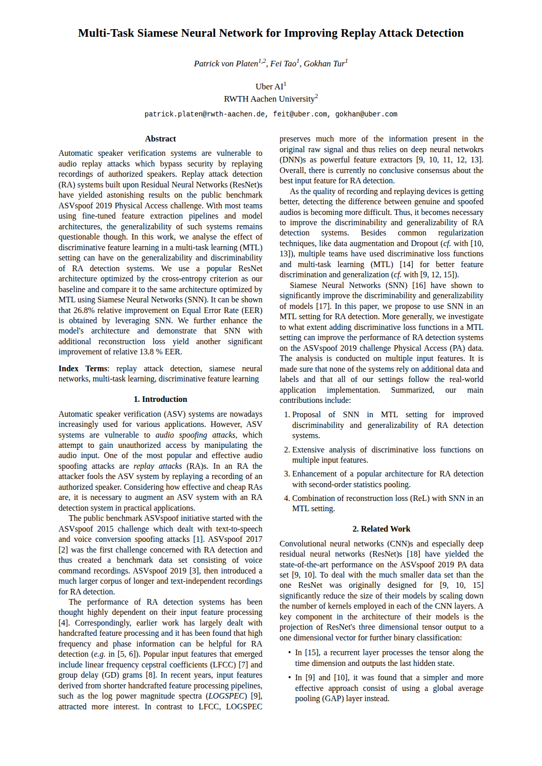Multi-Task Siamese Neural Network for Improving Replay Attack Detection
Patrick von Platen1,2, Fei Tao1, Gokhan Tur1
Uber AI1
RWTH Aachen University2
patrick.platen@rwth-aachen.de, feit@uber.com, gokhan@uber.com
Abstract
Automatic speaker verification systems are vulnerable to audio replay attacks which bypass security by replaying recordings of authorized speakers. Replay attack detection (RA) systems built upon Residual Neural Networks (ResNet)s have yielded astonishing results on the public benchmark ASVspoof 2019 Physical Access challenge. With most teams using fine-tuned feature extraction pipelines and model architectures, the generalizability of such systems remains questionable though. In this work, we analyse the effect of discriminative feature learning in a multi-task learning (MTL) setting can have on the generalizability and discriminability of RA detection systems. We use a popular ResNet architecture optimized by the cross-entropy criterion as our baseline and compare it to the same architecture optimized by MTL using Siamese Neural Networks (SNN). It can be shown that 26.8% relative improvement on Equal Error Rate (EER) is obtained by leveraging SNN. We further enhance the model's architecture and demonstrate that SNN with additional reconstruction loss yield another significant improvement of relative 13.8 % EER.
Index Terms: replay attack detection, siamese neural networks, multi-task learning, discriminative feature learning
1. Introduction
Automatic speaker verification (ASV) systems are nowadays increasingly used for various applications. However, ASV systems are vulnerable to audio spoofing attacks, which attempt to gain unauthorized access by manipulating the audio input. One of the most popular and effective audio spoofing attacks are replay attacks (RA)s. In an RA the attacker fools the ASV system by replaying a recording of an authorized speaker. Considering how effective and cheap RAs are, it is necessary to augment an ASV system with an RA detection system in practical applications.
The public benchmark ASVspoof initiative started with the ASVspoof 2015 challenge which dealt with text-to-speech and voice conversion spoofing attacks [1]. ASVspoof 2017 [2] was the first challenge concerned with RA detection and thus created a benchmark data set consisting of voice command recordings. ASVspoof 2019 [3], then introduced a much larger corpus of longer and text-independent recordings for RA detection.
The performance of RA detection systems has been thought highly dependent on their input feature processing [4]. Correspondingly, earlier work has largely dealt with handcrafted feature processing and it has been found that high frequency and phase information can be helpful for RA detection (e.g. in [5, 6]). Popular input features that emerged include linear frequency cepstral coefficients (LFCC) [7] and group delay (GD) grams [8]. In recent years, input features derived from shorter handcrafted feature processing pipelines, such as the log power magnitude spectra (LOGSPEC) [9], attracted more interest. In contrast to LFCC, LOGSPEC preserves much more of the information present in the original raw signal and thus relies on deep neural netwokrs (DNN)s as powerful feature extractors [9, 10, 11, 12, 13]. Overall, there is currently no conclusive consensus about the best input feature for RA detection.
As the quality of recording and replaying devices is getting better, detecting the difference between genuine and spoofed audios is becoming more difficult. Thus, it becomes necessary to improve the discriminability and generalizability of RA detection systems. Besides common regularization techniques, like data augmentation and Dropout (cf. with [10, 13]), multiple teams have used discriminative loss functions and multi-task learning (MTL) [14] for better feature discrimination and generalization (cf. with [9, 12, 15]).
Siamese Neural Networks (SNN) [16] have shown to significantly improve the discriminability and generalizability of models [17]. In this paper, we propose to use SNN in an MTL setting for RA detection. More generally, we investigate to what extent adding discriminative loss functions in a MTL setting can improve the performance of RA detection systems on the ASVspoof 2019 challenge Physical Access (PA) data. The analysis is conducted on multiple input features. It is made sure that none of the systems rely on additional data and labels and that all of our settings follow the real-world application implementation. Summarized, our main contributions include:
Proposal of SNN in MTL setting for improved discriminability and generalizability of RA detection systems.
Extensive analysis of discriminative loss functions on multiple input features.
Enhancement of a popular architecture for RA detection with second-order statistics pooling.
Combination of reconstruction loss (ReL) with SNN in an MTL setting.
2. Related Work
Convolutional neural networks (CNN)s and especially deep residual neural networks (ResNet)s [18] have yielded the state-of-the-art performance on the ASVspoof 2019 PA data set [9, 10]. To deal with the much smaller data set than the one ResNet was originally designed for [9, 10, 15] significantly reduce the size of their models by scaling down the number of kernels employed in each of the CNN layers. A key component in the architecture of their models is the projection of ResNet's three dimensional tensor output to a one dimensional vector for further binary classification:
In [15], a recurrent layer processes the tensor along the time dimension and outputs the last hidden state.
In [9] and [10], it was found that a simpler and more effective approach consist of using a global average pooling (GAP) layer instead.